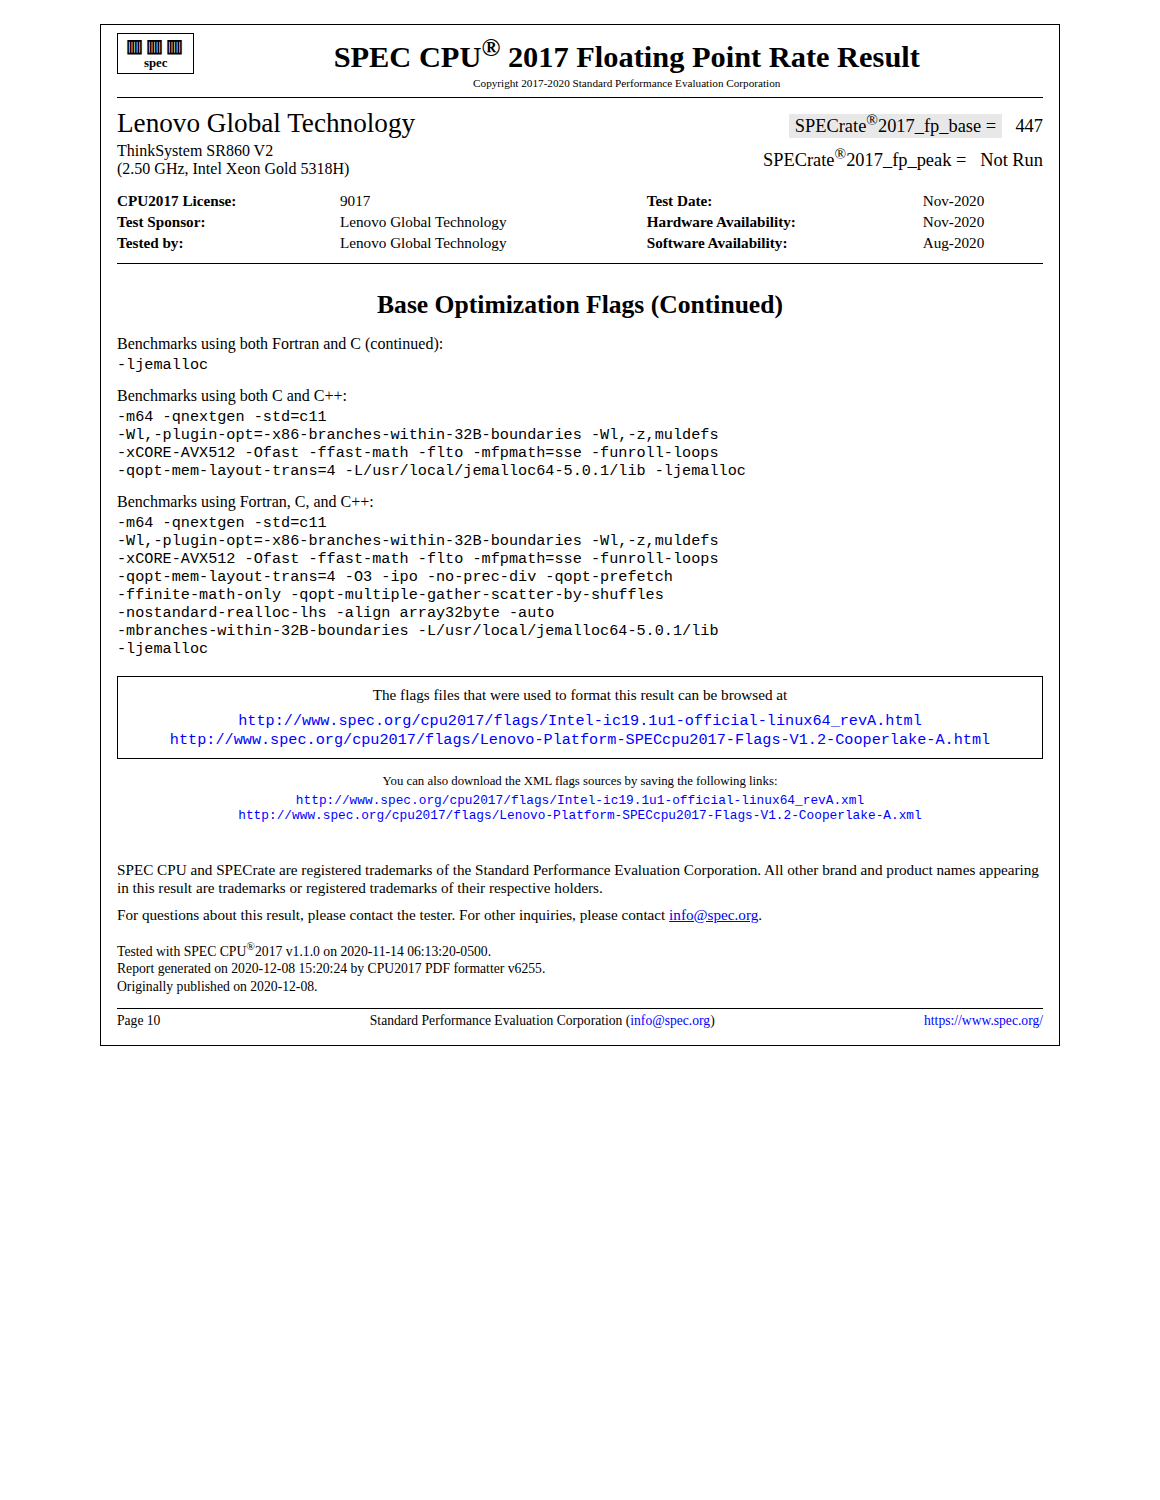▥▥▥
spec
SPEC CPU® 2017 Floating Point Rate Result
Copyright 2017-2020 Standard Performance Evaluation Corporation
Lenovo Global Technology
ThinkSystem SR860 V2
(2.50 GHz, Intel Xeon Gold 5318H)
SPECrate®2017_fp_base = 447
SPECrate®2017_fp_peak = Not Run
| CPU2017 License: | 9017 | Test Date: | Nov-2020 |
| Test Sponsor: | Lenovo Global Technology | Hardware Availability: | Nov-2020 |
| Tested by: | Lenovo Global Technology | Software Availability: | Aug-2020 |
Base Optimization Flags (Continued)
Benchmarks using both Fortran and C (continued):
-ljemalloc
Benchmarks using both C and C++:
-m64 -qnextgen -std=c11
-Wl,-plugin-opt=-x86-branches-within-32B-boundaries -Wl,-z,muldefs
-xCORE-AVX512 -Ofast -ffast-math -flto -mfpmath=sse -funroll-loops
-qopt-mem-layout-trans=4 -L/usr/local/jemalloc64-5.0.1/lib -ljemalloc
Benchmarks using Fortran, C, and C++:
-m64 -qnextgen -std=c11
-Wl,-plugin-opt=-x86-branches-within-32B-boundaries -Wl,-z,muldefs
-xCORE-AVX512 -Ofast -ffast-math -flto -mfpmath=sse -funroll-loops
-qopt-mem-layout-trans=4 -O3 -ipo -no-prec-div -qopt-prefetch
-ffinite-math-only -qopt-multiple-gather-scatter-by-shuffles
-nostandard-realloc-lhs -align array32byte -auto
-mbranches-within-32B-boundaries -L/usr/local/jemalloc64-5.0.1/lib
-ljemalloc
The flags files that were used to format this result can be browsed at
http://www.spec.org/cpu2017/flags/Intel-ic19.1u1-official-linux64_revA.html
http://www.spec.org/cpu2017/flags/Lenovo-Platform-SPECcpu2017-Flags-V1.2-Cooperlake-A.html
You can also download the XML flags sources by saving the following links:
http://www.spec.org/cpu2017/flags/Intel-ic19.1u1-official-linux64_revA.xml
http://www.spec.org/cpu2017/flags/Lenovo-Platform-SPECcpu2017-Flags-V1.2-Cooperlake-A.xml
SPEC CPU and SPECrate are registered trademarks of the Standard Performance Evaluation Corporation. All other brand and product names appearing in this result are trademarks or registered trademarks of their respective holders.
For questions about this result, please contact the tester. For other inquiries, please contact info@spec.org.
Tested with SPEC CPU®2017 v1.1.0 on 2020-11-14 06:13:20-0500.
Report generated on 2020-12-08 15:20:24 by CPU2017 PDF formatter v6255.
Originally published on 2020-12-08.
Page 10
Standard Performance Evaluation Corporation (info@spec.org)
https://www.spec.org/